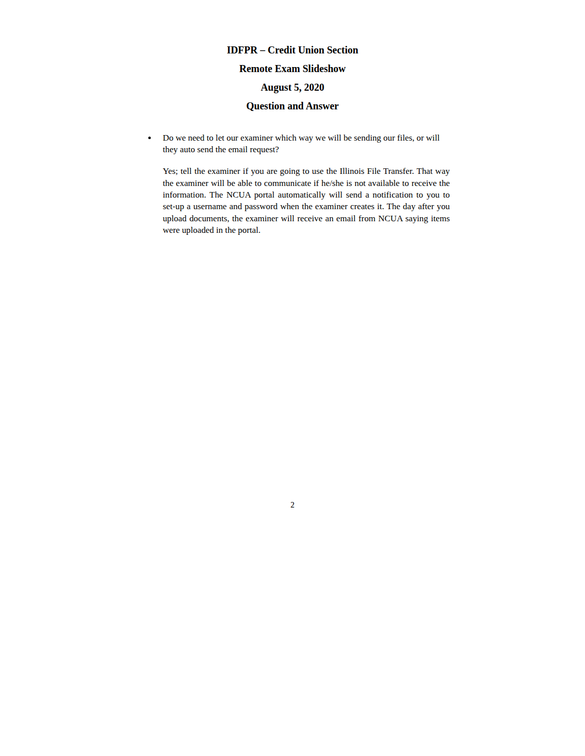IDFPR – Credit Union Section
Remote Exam Slideshow
August 5, 2020
Question and Answer
Do we need to let our examiner which way we will be sending our files, or will they auto send the email request?
Yes; tell the examiner if you are going to use the Illinois File Transfer. That way the examiner will be able to communicate if he/she is not available to receive the information. The NCUA portal automatically will send a notification to you to set-up a username and password when the examiner creates it. The day after you upload documents, the examiner will receive an email from NCUA saying items were uploaded in the portal.
2